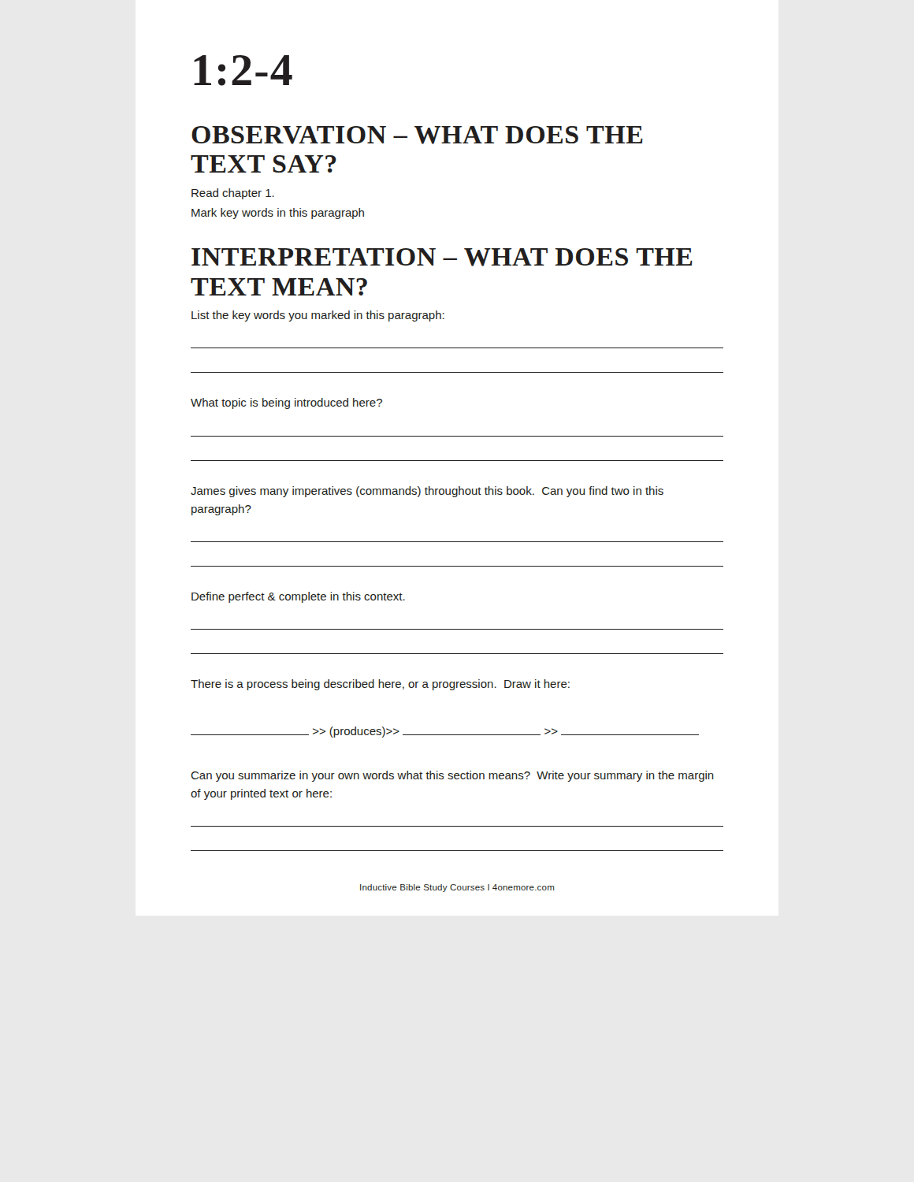1:2-4
Observation – What does the text say?
Read chapter 1.
Mark key words in this paragraph
Interpretation – What does the text mean?
List the key words you marked in this paragraph:
What topic is being introduced here?
James gives many imperatives (commands) throughout this book. Can you find two in this paragraph?
Define perfect & complete in this context.
There is a process being described here, or a progression. Draw it here:
>> (produces)>> >>
Can you summarize in your own words what this section means? Write your summary in the margin of your printed text or here:
Inductive Bible Study Courses l 4onemore.com